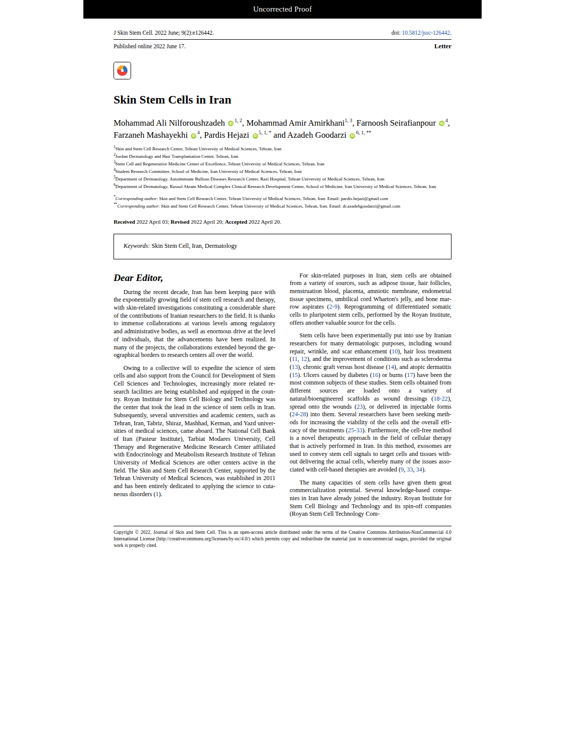Uncorrected Proof
J Skin Stem Cell. 2022 June; 9(2):e126442.
doi: 10.5812/jssc-126442.
Published online 2022 June 17.
Letter
Skin Stem Cells in Iran
Mohammad Ali Nilforoushzadeh 1, 2, Mohammad Amir Amirkhani1, 3, Farnoosh Seirafianpour 4, Farzaneh Mashayekhi 4, Pardis Hejazi 5, 1, * and Azadeh Goodarzi 6, 1, **
1 Skin and Stem Cell Research Center, Tehran University of Medical Sciences, Tehran, Iran
2 Jordan Dermatology and Hair Transplantation Center, Tehran, Iran
3 Stem Cell and Regenerative Medicine Center of Excellence, Tehran University of Medical Sciences, Tehran, Iran
4 Student Research Committee, School of Medicine, Iran University of Medical Sciences, Tehran, Iran
5 Department of Dermatology, Autoimmune Bullous Diseases Research Center, Razi Hospital, Tehran University of Medical Sciences, Tehran, Iran
6 Department of Dermatology, Rasool Akram Medical Complex Clinical Research Development Center, School of Medicine, Iran University of Medical Sciences, Tehran, Iran
*Corresponding author: Skin and Stem Cell Research Center, Tehran University of Medical Sciences, Tehran, Iran. Email: pardis.hejazi@gmail.com
**Corresponding author: Skin and Stem Cell Research Center, Tehran University of Medical Sciences, Tehran, Iran. Email: dr.azadehgoodarzi@gmail.com
Received 2022 April 03; Revised 2022 April 20; Accepted 2022 April 20.
Keywords: Skin Stem Cell, Iran, Dermatology
Dear Editor,
During the recent decade, Iran has been keeping pace with the exponentially growing field of stem cell research and therapy, with skin-related investigations constituting a considerable share of the contributions of Iranian researchers to the field. It is thanks to immense collaborations at various levels among regulatory and administrative bodies, as well as enormous drive at the level of individuals, that the advancements have been realized. In many of the projects, the collaborations extended beyond the geographical borders to research centers all over the world.
Owing to a collective will to expedite the science of stem cells and also support from the Council for Development of Stem Cell Sciences and Technologies, increasingly more related research facilities are being established and equipped in the country. Royan Institute for Stem Cell Biology and Technology was the center that took the lead in the science of stem cells in Iran. Subsequently, several universities and academic centers, such as Tehran, Iran, Tabriz, Shiraz, Mashhad, Kerman, and Yazd universities of medical sciences, came aboard. The National Cell Bank of Iran (Pasteur Institute), Tarbiat Modares University, Cell Therapy and Regenerative Medicine Research Center affiliated with Endocrinology and Metabolism Research Institute of Tehran University of Medical Sciences are other centers active in the field. The Skin and Stem Cell Research Center, supported by the Tehran University of Medical Sciences, was established in 2011 and has been entirely dedicated to applying the science to cutaneous disorders (1).
For skin-related purposes in Iran, stem cells are obtained from a variety of sources, such as adipose tissue, hair follicles, menstruation blood, placenta, amniotic membrane, endometrial tissue specimens, umbilical cord Wharton's jelly, and bone marrow aspirates (2-9). Reprogramming of differentiated somatic cells to pluripotent stem cells, performed by the Royan Institute, offers another valuable source for the cells.
Stem cells have been experimentally put into use by Iranian researchers for many dermatologic purposes, including wound repair, wrinkle, and scar enhancement (10), hair loss treatment (11, 12), and the improvement of conditions such as scleroderma (13), chronic graft versus host disease (14), and atopic dermatitis (15). Ulcers caused by diabetes (16) or burns (17) have been the most common subjects of these studies. Stem cells obtained from different sources are loaded onto a variety of natural/bioengineered scaffolds as wound dressings (18-22), spread onto the wounds (23), or delivered in injectable forms (24-28) into them. Several researchers have been seeking methods for increasing the viability of the cells and the overall efficacy of the treatments (25-33). Furthermore, the cell-free method is a novel therapeutic approach in the field of cellular therapy that is actively performed in Iran. In this method, exosomes are used to convey stem cell signals to target cells and tissues without delivering the actual cells, whereby many of the issues associated with cell-based therapies are avoided (9, 33, 34).
The many capacities of stem cells have given them great commercialization potential. Several knowledge-based companies in Iran have already joined the industry. Royan Institute for Stem Cell Biology and Technology and its spin-off companies (Royan Stem Cell Technology Com-
Copyright © 2022, Journal of Skin and Stem Cell. This is an open-access article distributed under the terms of the Creative Commons Attribution-NonCommercial 4.0 International License (http://creativecommons.org/licenses/by-nc/4.0/) which permits copy and redistribute the material just in noncommercial usages, provided the original work is properly cited.